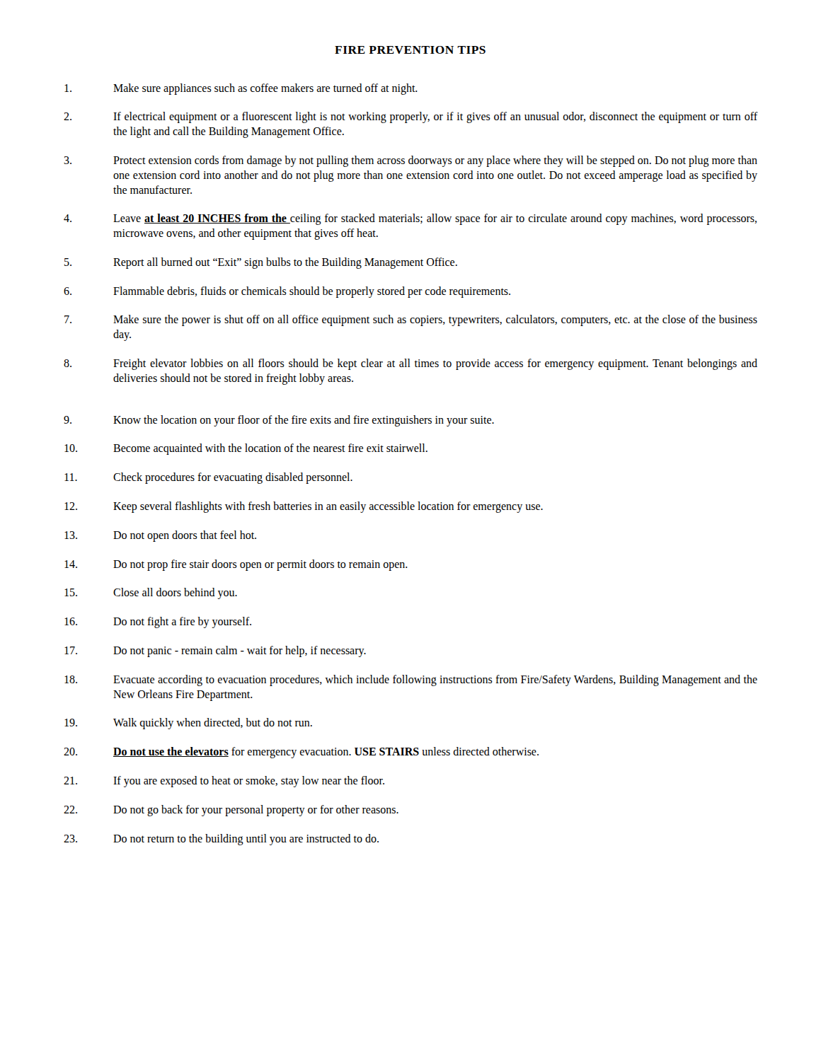FIRE PREVENTION TIPS
Make sure appliances such as coffee makers are turned off at night.
If electrical equipment or a fluorescent light is not working properly, or if it gives off an unusual odor, disconnect the equipment or turn off the light and call the Building Management Office.
Protect extension cords from damage by not pulling them across doorways or any place where they will be stepped on. Do not plug more than one extension cord into another and do not plug more than one extension cord into one outlet. Do not exceed amperage load as specified by the manufacturer.
Leave at least 20 INCHES from the ceiling for stacked materials; allow space for air to circulate around copy machines, word processors, microwave ovens, and other equipment that gives off heat.
Report all burned out “Exit” sign bulbs to the Building Management Office.
Flammable debris, fluids or chemicals should be properly stored per code requirements.
Make sure the power is shut off on all office equipment such as copiers, typewriters, calculators, computers, etc. at the close of the business day.
Freight elevator lobbies on all floors should be kept clear at all times to provide access for emergency equipment. Tenant belongings and deliveries should not be stored in freight lobby areas.
Know the location on your floor of the fire exits and fire extinguishers in your suite.
Become acquainted with the location of the nearest fire exit stairwell.
Check procedures for evacuating disabled personnel.
Keep several flashlights with fresh batteries in an easily accessible location for emergency use.
Do not open doors that feel hot.
Do not prop fire stair doors open or permit doors to remain open.
Close all doors behind you.
Do not fight a fire by yourself.
Do not panic - remain calm - wait for help, if necessary.
Evacuate according to evacuation procedures, which include following instructions from Fire/Safety Wardens, Building Management and the New Orleans Fire Department.
Walk quickly when directed, but do not run.
Do not use the elevators for emergency evacuation. USE STAIRS unless directed otherwise.
If you are exposed to heat or smoke, stay low near the floor.
Do not go back for your personal property or for other reasons.
Do not return to the building until you are instructed to do.